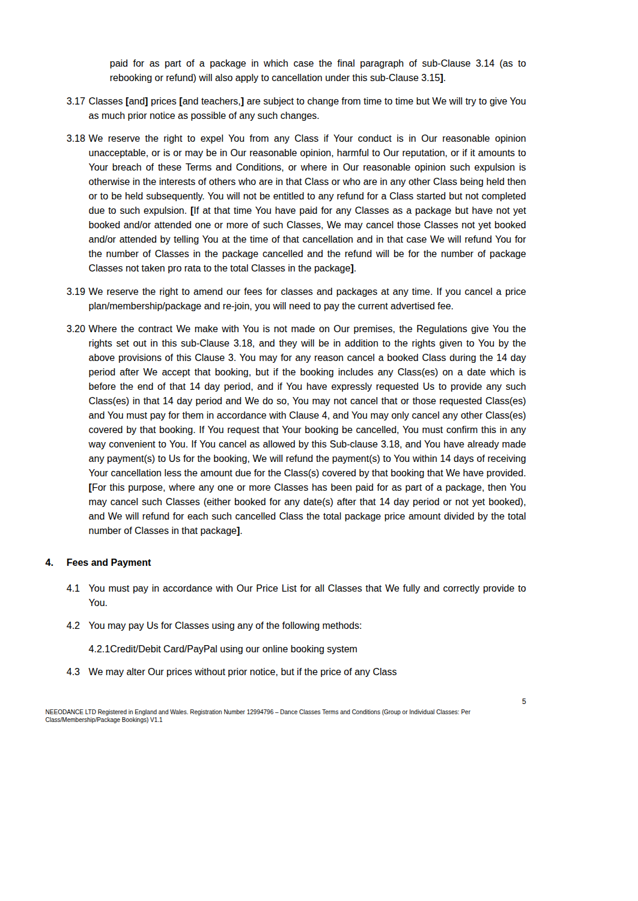paid for as part of a package in which case the final paragraph of sub-Clause 3.14 (as to rebooking or refund) will also apply to cancellation under this sub-Clause 3.15].
3.17
Classes [and] prices [and teachers,] are subject to change from time to time but We will try to give You as much prior notice as possible of any such changes.
3.18
We reserve the right to expel You from any Class if Your conduct is in Our reasonable opinion unacceptable, or is or may be in Our reasonable opinion, harmful to Our reputation, or if it amounts to Your breach of these Terms and Conditions, or where in Our reasonable opinion such expulsion is otherwise in the interests of others who are in that Class or who are in any other Class being held then or to be held subsequently. You will not be entitled to any refund for a Class started but not completed due to such expulsion. [If at that time You have paid for any Classes as a package but have not yet booked and/or attended one or more of such Classes, We may cancel those Classes not yet booked and/or attended by telling You at the time of that cancellation and in that case We will refund You for the number of Classes in the package cancelled and the refund will be for the number of package Classes not taken pro rata to the total Classes in the package].
3.19
We reserve the right to amend our fees for classes and packages at any time. If you cancel a price plan/membership/package and re-join, you will need to pay the current advertised fee.
3.20
Where the contract We make with You is not made on Our premises, the Regulations give You the rights set out in this sub-Clause 3.18, and they will be in addition to the rights given to You by the above provisions of this Clause 3. You may for any reason cancel a booked Class during the 14 day period after We accept that booking, but if the booking includes any Class(es) on a date which is before the end of that 14 day period, and if You have expressly requested Us to provide any such Class(es) in that 14 day period and We do so, You may not cancel that or those requested Class(es) and You must pay for them in accordance with Clause 4, and You may only cancel any other Class(es) covered by that booking. If You request that Your booking be cancelled, You must confirm this in any way convenient to You. If You cancel as allowed by this Sub-clause 3.18, and You have already made any payment(s) to Us for the booking, We will refund the payment(s) to You within 14 days of receiving Your cancellation less the amount due for the Class(s) covered by that booking that We have provided. [For this purpose, where any one or more Classes has been paid for as part of a package, then You may cancel such Classes (either booked for any date(s) after that 14 day period or not yet booked), and We will refund for each such cancelled Class the total package price amount divided by the total number of Classes in that package].
4. Fees and Payment
4.1
You must pay in accordance with Our Price List for all Classes that We fully and correctly provide to You.
4.2
You may pay Us for Classes using any of the following methods:
4.2.1
Credit/Debit Card/PayPal using our online booking system
4.3
We may alter Our prices without prior notice, but if the price of any Class
5
NEEODANCE LTD Registered in England and Wales. Registration Number 12994796 – Dance Classes Terms and Conditions (Group or Individual Classes: Per Class/Membership/Package Bookings) V1.1